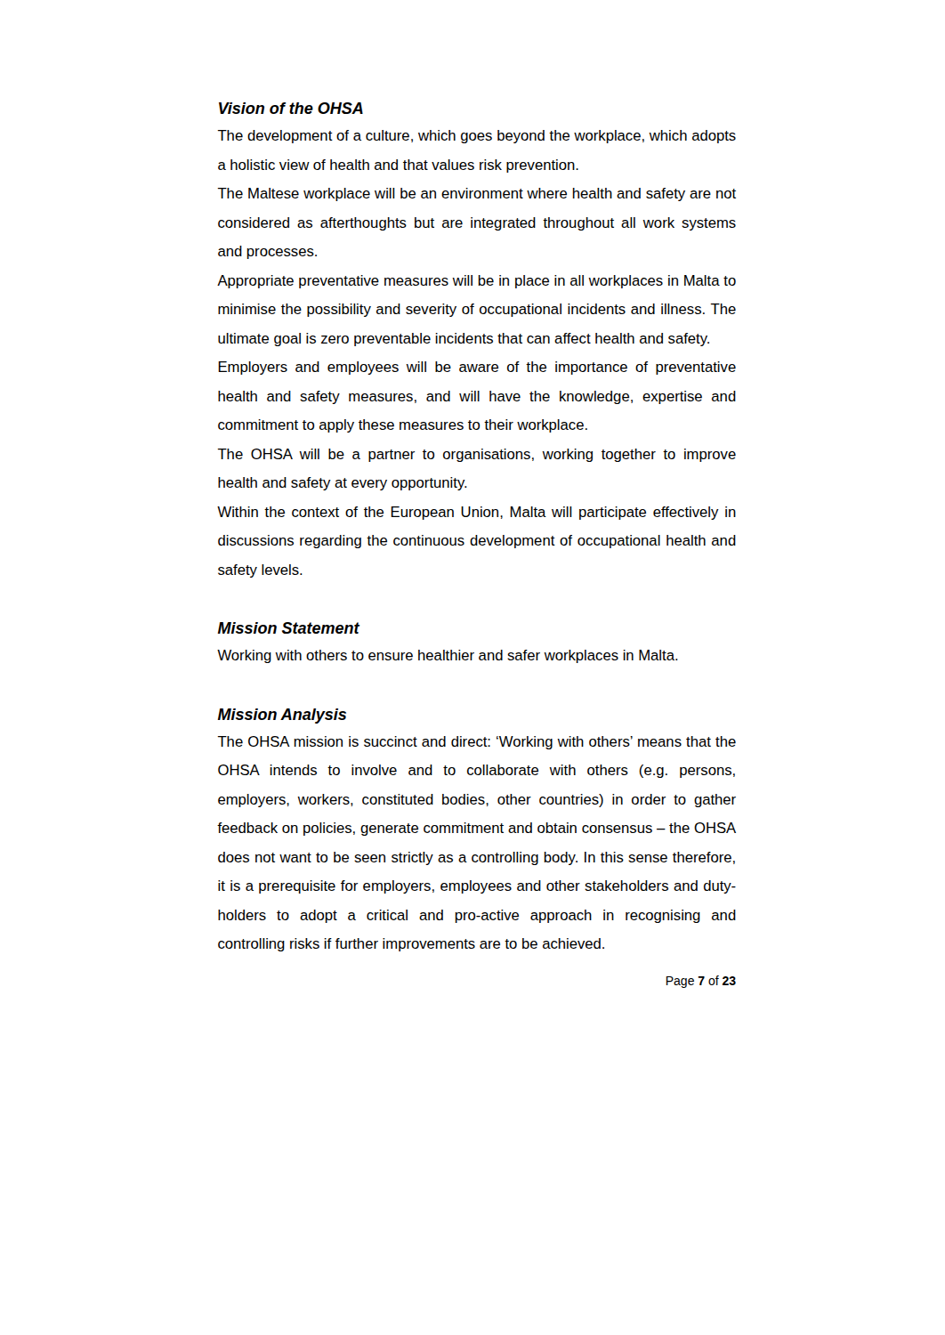Vision of the OHSA
The development of a culture, which goes beyond the workplace, which adopts a holistic view of health and that values risk prevention.
The Maltese workplace will be an environment where health and safety are not considered as afterthoughts but are integrated throughout all work systems and processes.
Appropriate preventative measures will be in place in all workplaces in Malta to minimise the possibility and severity of occupational incidents and illness. The ultimate goal is zero preventable incidents that can affect health and safety.
Employers and employees will be aware of the importance of preventative health and safety measures, and will have the knowledge, expertise and commitment to apply these measures to their workplace.
The OHSA will be a partner to organisations, working together to improve health and safety at every opportunity.
Within the context of the European Union, Malta will participate effectively in discussions regarding the continuous development of occupational health and safety levels.
Mission Statement
Working with others to ensure healthier and safer workplaces in Malta.
Mission Analysis
The OHSA mission is succinct and direct: ‘Working with others’ means that the OHSA intends to involve and to collaborate with others (e.g. persons, employers, workers, constituted bodies, other countries) in order to gather feedback on policies, generate commitment and obtain consensus – the OHSA does not want to be seen strictly as a controlling body. In this sense therefore, it is a prerequisite for employers, employees and other stakeholders and duty-holders to adopt a critical and pro-active approach in recognising and controlling risks if further improvements are to be achieved.
Page 7 of 23